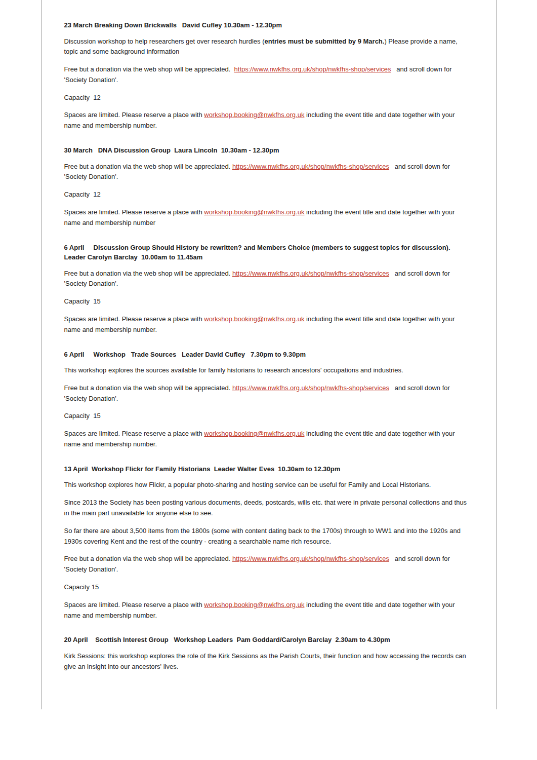23 March Breaking Down Brickwalls David Cufley 10.30am - 12.30pm
Discussion workshop to help researchers get over research hurdles (entries must be submitted by 9 March.) Please provide a name, topic and some background information
Free but a donation via the web shop will be appreciated. https://www.nwkfhs.org.uk/shop/nwkfhs-shop/services and scroll down for 'Society Donation'.
Capacity 12
Spaces are limited. Please reserve a place with workshop.booking@nwkfhs.org.uk including the event title and date together with your name and membership number.
30 March DNA Discussion Group Laura Lincoln 10.30am - 12.30pm
Free but a donation via the web shop will be appreciated. https://www.nwkfhs.org.uk/shop/nwkfhs-shop/services and scroll down for 'Society Donation'.
Capacity 12
Spaces are limited. Please reserve a place with workshop.booking@nwkfhs.org.uk including the event title and date together with your name and membership number
6 April Discussion Group Should History be rewritten? and Members Choice (members to suggest topics for discussion). Leader Carolyn Barclay 10.00am to 11.45am
Free but a donation via the web shop will be appreciated. https://www.nwkfhs.org.uk/shop/nwkfhs-shop/services and scroll down for 'Society Donation'.
Capacity 15
Spaces are limited. Please reserve a place with workshop.booking@nwkfhs.org.uk including the event title and date together with your name and membership number.
6 April Workshop Trade Sources Leader David Cufley 7.30pm to 9.30pm
This workshop explores the sources available for family historians to research ancestors' occupations and industries.
Free but a donation via the web shop will be appreciated. https://www.nwkfhs.org.uk/shop/nwkfhs-shop/services and scroll down for 'Society Donation'.
Capacity 15
Spaces are limited. Please reserve a place with workshop.booking@nwkfhs.org.uk including the event title and date together with your name and membership number.
13 April Workshop Flickr for Family Historians Leader Walter Eves 10.30am to 12.30pm
This workshop explores how Flickr, a popular photo-sharing and hosting service can be useful for Family and Local Historians.
Since 2013 the Society has been posting various documents, deeds, postcards, wills etc. that were in private personal collections and thus in the main part unavailable for anyone else to see.
So far there are about 3,500 items from the 1800s (some with content dating back to the 1700s) through to WW1 and into the 1920s and 1930s covering Kent and the rest of the country - creating a searchable name rich resource.
Free but a donation via the web shop will be appreciated. https://www.nwkfhs.org.uk/shop/nwkfhs-shop/services and scroll down for 'Society Donation'.
Capacity 15
Spaces are limited. Please reserve a place with workshop.booking@nwkfhs.org.uk including the event title and date together with your name and membership number.
20 April Scottish Interest Group Workshop Leaders Pam Goddard/Carolyn Barclay 2.30am to 4.30pm
Kirk Sessions: this workshop explores the role of the Kirk Sessions as the Parish Courts, their function and how accessing the records can give an insight into our ancestors' lives.